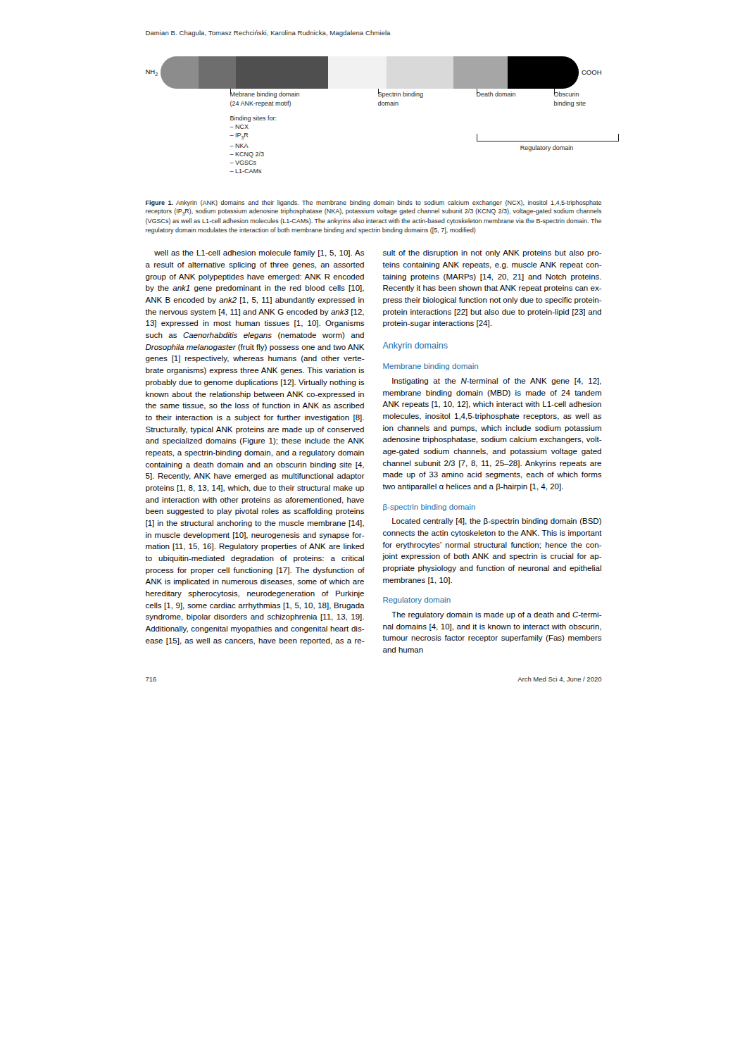Damian B. Chagula, Tomasz Rechciński, Karolina Rudnicka, Magdalena Chmiela
NH2
COOH
Mebrane binding domain
(24 ANK-repeat motif)
Binding sites for:
– NCX
– IP3R
– NKA
– KCNQ 2/3
– VGSCs
– L1-CAMs
Spectrin binding
domain
Death domain
Obscurin
binding site
Regulatory domain
Figure 1. Ankyrin (ANK) domains and their ligands. The membrane binding domain binds to sodium calcium exchanger (NCX), inositol 1,4,5-triphosphate receptors (IP3R), sodium potassium adenosine triphosphatase (NKA), potassium voltage gated channel subunit 2/3 (KCNQ 2/3), voltage-gated sodium channels (VGSCs) as well as L1-cell adhesion molecules (L1-CAMs). The ankyrins also interact with the actin-based cytoskeleton membrane via the B-spectrin domain. The regulatory domain modulates the interaction of both membrane binding and spectrin binding domains ([5, 7], modified)
well as the L1-cell adhesion molecule family [1, 5, 10]. As a result of alternative splicing of three genes, an assorted group of ANK polypeptides have emerged: ANK R encoded by the ank1 gene predominant in the red blood cells [10], ANK B encoded by ank2 [1, 5, 11] abundantly expressed in the nervous system [4, 11] and ANK G encoded by ank3 [12, 13] expressed in most human tissues [1, 10]. Organisms such as Caenorhabditis elegans (nematode worm) and Drosophila melanogaster (fruit fly) possess one and two ANK genes [1] respectively, whereas humans (and other vertebrate organisms) express three ANK genes. This variation is probably due to genome duplications [12]. Virtually nothing is known about the relationship between ANK co-expressed in the same tissue, so the loss of function in ANK as ascribed to their interaction is a subject for further investigation [8]. Structurally, typical ANK proteins are made up of conserved and specialized domains (Figure 1); these include the ANK repeats, a spectrin-binding domain, and a regulatory domain containing a death domain and an obscurin binding site [4, 5]. Recently, ANK have emerged as multifunctional adaptor proteins [1, 8, 13, 14], which, due to their structural make up and interaction with other proteins as aforementioned, have been suggested to play pivotal roles as scaffolding proteins [1] in the structural anchoring to the muscle membrane [14], in muscle development [10], neurogenesis and synapse formation [11, 15, 16]. Regulatory properties of ANK are linked to ubiquitin-mediated degradation of proteins: a critical process for proper cell functioning [17]. The dysfunction of ANK is implicated in numerous diseases, some of which are hereditary spherocytosis, neurodegeneration of Purkinje cells [1, 9], some cardiac arrhythmias [1, 5, 10, 18], Brugada syndrome, bipolar disorders and schizophrenia [11, 13, 19]. Additionally, congenital myopathies and congenital heart disease [15], as well as cancers, have been reported, as a result of the disruption in not only ANK proteins but also proteins containing ANK repeats, e.g. muscle ANK repeat containing proteins (MARPs) [14, 20, 21] and Notch proteins. Recently it has been shown that ANK repeat proteins can express their biological function not only due to specific protein-protein interactions [22] but also due to protein-lipid [23] and protein-sugar interactions [24].
Ankyrin domains
Membrane binding domain
Instigating at the N-terminal of the ANK gene [4, 12], membrane binding domain (MBD) is made of 24 tandem ANK repeats [1, 10, 12], which interact with L1-cell adhesion molecules, inositol 1,4,5-triphosphate receptors, as well as ion channels and pumps, which include sodium potassium adenosine triphosphatase, sodium calcium exchangers, voltage-gated sodium channels, and potassium voltage gated channel subunit 2/3 [7, 8, 11, 25–28]. Ankyrins repeats are made up of 33 amino acid segments, each of which forms two antiparallel α helices and a β-hairpin [1, 4, 20].
β-spectrin binding domain
Located centrally [4], the β-spectrin binding domain (BSD) connects the actin cytoskeleton to the ANK. This is important for erythrocytes’ normal structural function; hence the conjoint expression of both ANK and spectrin is crucial for appropriate physiology and function of neuronal and epithelial membranes [1, 10].
Regulatory domain
The regulatory domain is made up of a death and C-terminal domains [4, 10], and it is known to interact with obscurin, tumour necrosis factor receptor superfamily (Fas) members and human
716 Arch Med Sci 4, June / 2020